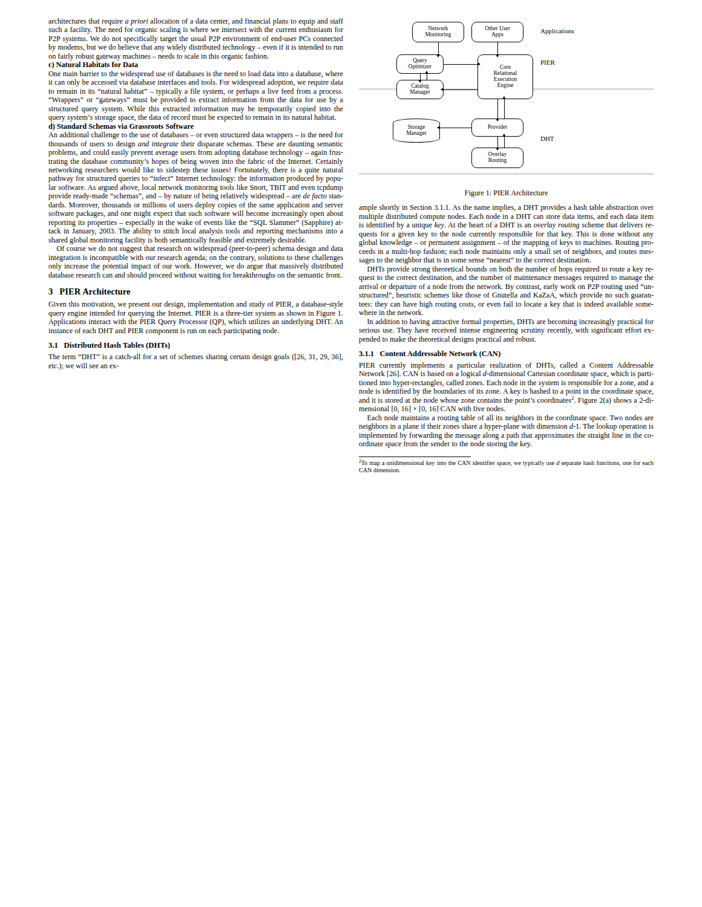architectures that require a priori allocation of a data center, and financial plans to equip and staff such a facility. The need for organic scaling is where we intersect with the current enthusiasm for P2P systems. We do not specifically target the usual P2P environment of end-user PCs connected by modems, but we do believe that any widely distributed technology – even if it is intended to run on fairly robust gateway machines – needs to scale in this organic fashion.
c) Natural Habitats for Data
One main barrier to the widespread use of databases is the need to load data into a database, where it can only be accessed via database interfaces and tools. For widespread adoption, we require data to remain in its “natural habitat” – typically a file system, or perhaps a live feed from a process. “Wrappers” or “gateways” must be provided to extract information from the data for use by a structured query system. While this extracted information may be temporarily copied into the query system’s storage space, the data of record must be expected to remain in its natural habitat.
d) Standard Schemas via Grassroots Software
An additional challenge to the use of databases – or even structured data wrappers – is the need for thousands of users to design and integrate their disparate schemas. These are daunting semantic problems, and could easily prevent average users from adopting database technology – again frustrating the database community’s hopes of being woven into the fabric of the Internet. Certainly networking researchers would like to sidestep these issues! Fortunately, there is a quite natural pathway for structured queries to “infect” Internet technology: the information produced by popular software. As argued above, local network monitoring tools like Snort, TBIT and even tcpdump provide ready-made “schemas”, and – by nature of being relatively widespread – are de facto standards. Moreover, thousands or millions of users deploy copies of the same application and server software packages, and one might expect that such software will become increasingly open about reporting its properties – especially in the wake of events like the “SQL Slammer” (Sapphire) attack in January, 2003. The ability to stitch local analysis tools and reporting mechanisms into a shared global monitoring facility is both semantically feasible and extremely desirable.
Of course we do not suggest that research on widespread (peer-to-peer) schema design and data integration is incompatible with our research agenda; on the contrary, solutions to these challenges only increase the potential impact of our work. However, we do argue that massively distributed database research can and should proceed without waiting for breakthroughs on the semantic front.
3 PIER Architecture
Given this motivation, we present our design, implementation and study of PIER, a database-style query engine intended for querying the Internet. PIER is a three-tier system as shown in Figure 1. Applications interact with the PIER Query Processor (QP), which utilizes an underlying DHT. An instance of each DHT and PIER component is run on each participating node.
3.1 Distributed Hash Tables (DHTs)
The term “DHT” is a catch-all for a set of schemes sharing certain design goals ([26, 31, 29, 36], etc.); we will see an ex-
Network
Monitoring
Other User
Apps
Applications
Query
Optimizer
Catalog
Manager
Core
Relational
Execution
Engine
PIER
Storage
Manager
Provider
Overlay
Routing
DHT
Figure 1: PIER Architecture
ample shortly in Section 3.1.1. As the name implies, a DHT provides a hash table abstraction over multiple distributed compute nodes. Each node in a DHT can store data items, and each data item is identified by a unique key. At the heart of a DHT is an overlay routing scheme that delivers requests for a given key to the node currently responsible for that key. This is done without any global knowledge – or permanent assignment – of the mapping of keys to machines. Routing proceeds in a multi-hop fashion; each node maintains only a small set of neighbors, and routes messages to the neighbor that is in some sense “nearest” to the correct destination.
DHTs provide strong theoretical bounds on both the number of hops required to route a key request to the correct destination, and the number of maintenance messages required to manage the arrival or departure of a node from the network. By contrast, early work on P2P routing used “unstructured”, heuristic schemes like those of Gnutella and KaZaA, which provide no such guarantees: they can have high routing costs, or even fail to locate a key that is indeed available somewhere in the network.
In addition to having attractive formal properties, DHTs are becoming increasingly practical for serious use. They have received intense engineering scrutiny recently, with significant effort expended to make the theoretical designs practical and robust.
3.1.1 Content Addressable Network (CAN)
PIER currently implements a particular realization of DHTs, called a Content Addressable Network [26]. CAN is based on a logical d-dimensional Cartesian coordinate space, which is partitioned into hyper-rectangles, called zones. Each node in the system is responsible for a zone, and a node is identified by the boundaries of its zone. A key is hashed to a point in the coordinate space, and it is stored at the node whose zone contains the point’s coordinates2. Figure 2(a) shows a 2-dimensional [0, 16] × [0, 16] CAN with five nodes.
Each node maintains a routing table of all its neighbors in the coordinate space. Two nodes are neighbors in a plane if their zones share a hyper-plane with dimension d-1. The lookup operation is implemented by forwarding the message along a path that approximates the straight line in the coordinate space from the sender to the node storing the key.
2To map a unidimensional key into the CAN identifier space, we typically use d separate hash functions, one for each CAN dimension.